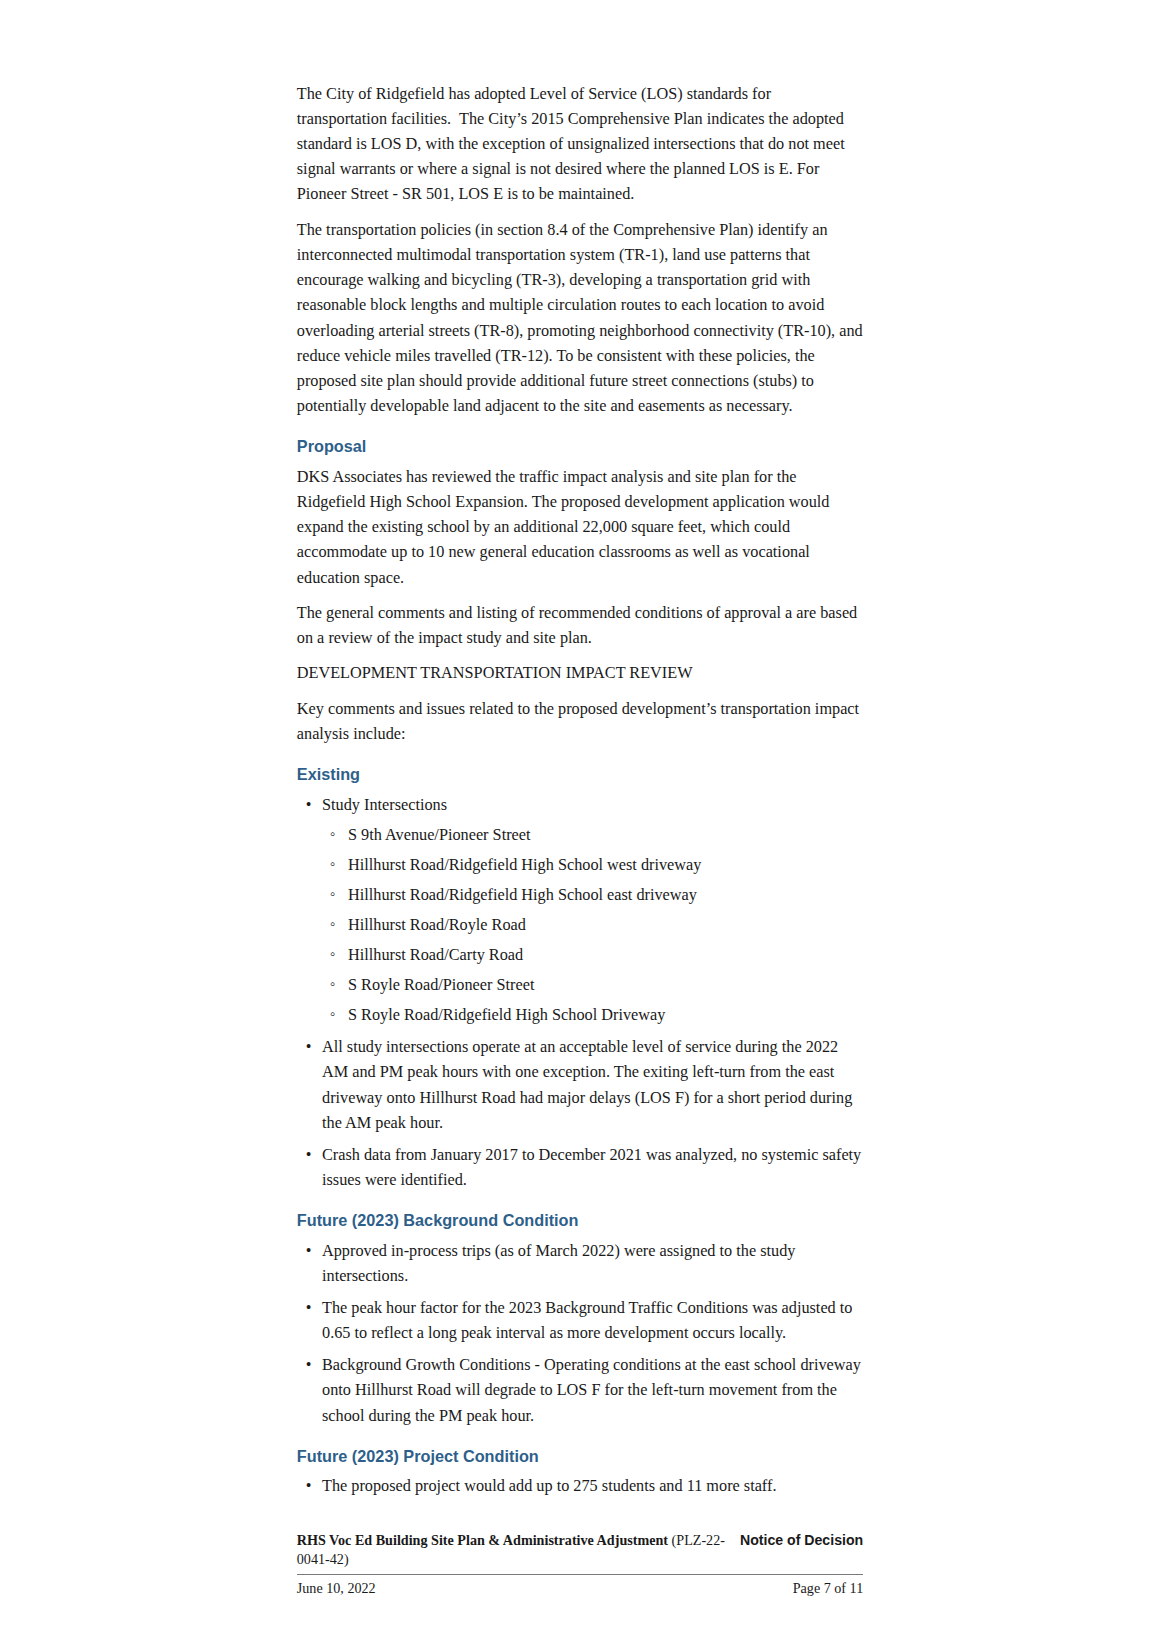The City of Ridgefield has adopted Level of Service (LOS) standards for transportation facilities. The City’s 2015 Comprehensive Plan indicates the adopted standard is LOS D, with the exception of unsignalized intersections that do not meet signal warrants or where a signal is not desired where the planned LOS is E. For Pioneer Street - SR 501, LOS E is to be maintained.
The transportation policies (in section 8.4 of the Comprehensive Plan) identify an interconnected multimodal transportation system (TR-1), land use patterns that encourage walking and bicycling (TR-3), developing a transportation grid with reasonable block lengths and multiple circulation routes to each location to avoid overloading arterial streets (TR-8), promoting neighborhood connectivity (TR-10), and reduce vehicle miles travelled (TR-12). To be consistent with these policies, the proposed site plan should provide additional future street connections (stubs) to potentially developable land adjacent to the site and easements as necessary.
Proposal
DKS Associates has reviewed the traffic impact analysis and site plan for the Ridgefield High School Expansion. The proposed development application would expand the existing school by an additional 22,000 square feet, which could accommodate up to 10 new general education classrooms as well as vocational education space.
The general comments and listing of recommended conditions of approval a are based on a review of the impact study and site plan.
DEVELOPMENT TRANSPORTATION IMPACT REVIEW
Key comments and issues related to the proposed development’s transportation impact analysis include:
Existing
Study Intersections
S 9th Avenue/Pioneer Street
Hillhurst Road/Ridgefield High School west driveway
Hillhurst Road/Ridgefield High School east driveway
Hillhurst Road/Royle Road
Hillhurst Road/Carty Road
S Royle Road/Pioneer Street
S Royle Road/Ridgefield High School Driveway
All study intersections operate at an acceptable level of service during the 2022 AM and PM peak hours with one exception. The exiting left-turn from the east driveway onto Hillhurst Road had major delays (LOS F) for a short period during the AM peak hour.
Crash data from January 2017 to December 2021 was analyzed, no systemic safety issues were identified.
Future (2023) Background Condition
Approved in-process trips (as of March 2022) were assigned to the study intersections.
The peak hour factor for the 2023 Background Traffic Conditions was adjusted to 0.65 to reflect a long peak interval as more development occurs locally.
Background Growth Conditions - Operating conditions at the east school driveway onto Hillhurst Road will degrade to LOS F for the left-turn movement from the school during the PM peak hour.
Future (2023) Project Condition
The proposed project would add up to 275 students and 11 more staff.
RHS Voc Ed Building Site Plan & Administrative Adjustment (PLZ-22-0041-42)
Notice of Decision
June 10, 2022
Page 7 of 11